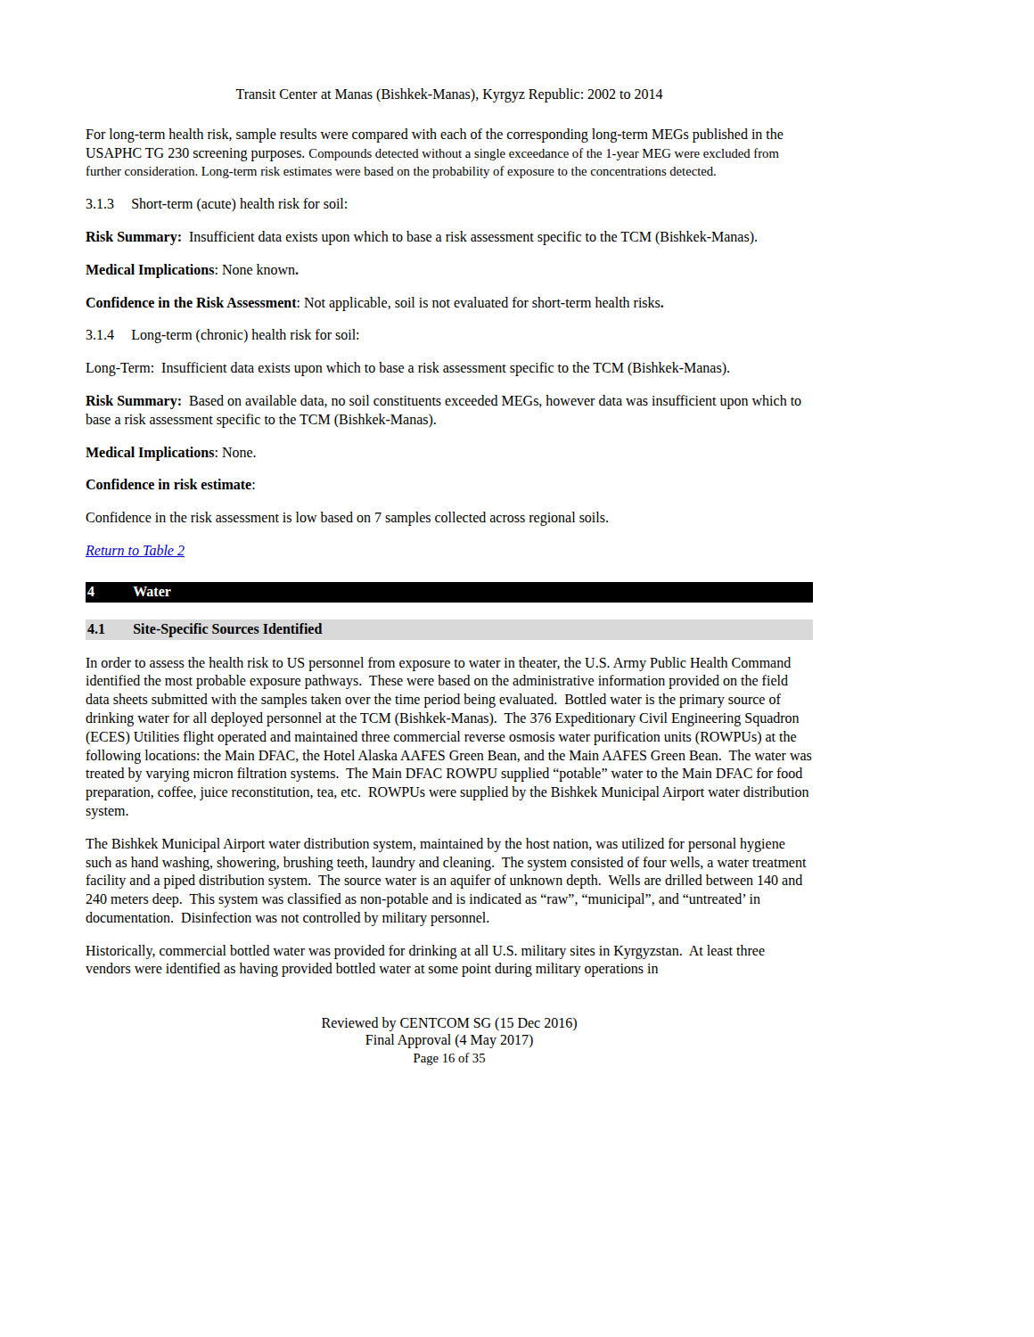Transit Center at Manas (Bishkek-Manas), Kyrgyz Republic: 2002 to 2014
For long-term health risk, sample results were compared with each of the corresponding long-term MEGs published in the USAPHC TG 230 screening purposes. Compounds detected without a single exceedance of the 1-year MEG were excluded from further consideration. Long-term risk estimates were based on the probability of exposure to the concentrations detected.
3.1.3 Short-term (acute) health risk for soil:
Risk Summary: Insufficient data exists upon which to base a risk assessment specific to the TCM (Bishkek-Manas).
Medical Implications: None known.
Confidence in the Risk Assessment: Not applicable, soil is not evaluated for short-term health risks.
3.1.4 Long-term (chronic) health risk for soil:
Long-Term: Insufficient data exists upon which to base a risk assessment specific to the TCM (Bishkek-Manas).
Risk Summary: Based on available data, no soil constituents exceeded MEGs, however data was insufficient upon which to base a risk assessment specific to the TCM (Bishkek-Manas).
Medical Implications: None.
Confidence in risk estimate:
Confidence in the risk assessment is low based on 7 samples collected across regional soils.
Return to Table 2
4 Water
4.1 Site-Specific Sources Identified
In order to assess the health risk to US personnel from exposure to water in theater, the U.S. Army Public Health Command identified the most probable exposure pathways. These were based on the administrative information provided on the field data sheets submitted with the samples taken over the time period being evaluated. Bottled water is the primary source of drinking water for all deployed personnel at the TCM (Bishkek-Manas). The 376 Expeditionary Civil Engineering Squadron (ECES) Utilities flight operated and maintained three commercial reverse osmosis water purification units (ROWPUs) at the following locations: the Main DFAC, the Hotel Alaska AAFES Green Bean, and the Main AAFES Green Bean. The water was treated by varying micron filtration systems. The Main DFAC ROWPU supplied “potable” water to the Main DFAC for food preparation, coffee, juice reconstitution, tea, etc. ROWPUs were supplied by the Bishkek Municipal Airport water distribution system.
The Bishkek Municipal Airport water distribution system, maintained by the host nation, was utilized for personal hygiene such as hand washing, showering, brushing teeth, laundry and cleaning. The system consisted of four wells, a water treatment facility and a piped distribution system. The source water is an aquifer of unknown depth. Wells are drilled between 140 and 240 meters deep. This system was classified as non-potable and is indicated as “raw”, “municipal”, and “untreated’ in documentation. Disinfection was not controlled by military personnel.
Historically, commercial bottled water was provided for drinking at all U.S. military sites in Kyrgyzstan. At least three vendors were identified as having provided bottled water at some point during military operations in
Reviewed by CENTCOM SG (15 Dec 2016)
Final Approval (4 May 2017)
Page 16 of 35